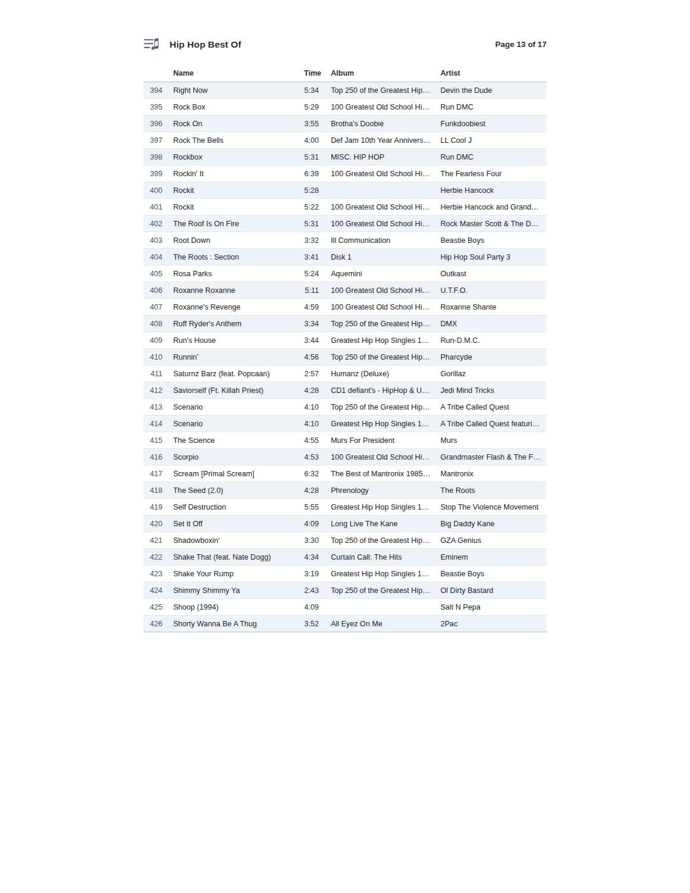Hip Hop Best Of
Page 13 of 17
| | Name | Time | Album | Artist |
| --- | --- | --- | --- | --- |
| 394 | Right Now | 5:34 | Top 250 of the Greatest Hip-Hop… | Devin the Dude |
| 395 | Rock Box | 5:29 | 100 Greatest Old School Hip Ho… | Run DMC |
| 396 | Rock On | 3:55 | Brotha's Doobie | Funkdoobiest |
| 397 | Rock The Bells | 4:00 | Def Jam 10th Year Anniversary (… | LL Cool J |
| 398 | Rockbox | 5:31 | MISC. HIP HOP | Run DMC |
| 399 | Rockin' It | 6:39 | 100 Greatest Old School Hip Ho… | The Fearless Four |
| 400 | Rockit | 5:28 | | Herbie Hancock |
| 401 | Rockit | 5:22 | 100 Greatest Old School Hip Ho… | Herbie Hancock and Grandmast… |
| 402 | The Roof Is On Fire | 5:31 | 100 Greatest Old School Hip Ho… | Rock Master Scott & The Dynam… |
| 403 | Root Down | 3:32 | Ill Communication | Beastie Boys |
| 404 | The Roots : Section | 3:41 | Disk 1 | Hip Hop Soul Party 3 |
| 405 | Rosa Parks | 5:24 | Aquemini | Outkast |
| 406 | Roxanne Roxanne | 5:11 | 100 Greatest Old School Hip Ho… | U.T.F.O. |
| 407 | Roxanne's Revenge | 4:59 | 100 Greatest Old School Hip Ho… | Roxanne Shante |
| 408 | Ruff Ryder's Anthem | 3:34 | Top 250 of the Greatest Hip-Hop… | DMX |
| 409 | Run's House | 3:44 | Greatest Hip Hop Singles 1988 | Run-D.M.C. |
| 410 | Runnin' | 4:56 | Top 250 of the Greatest Hip-Hop… | Pharcyde |
| 411 | Saturnz Barz (feat. Popcaan) | 2:57 | Humanz (Deluxe) | Gorillaz |
| 412 | Saviorself (Ft. Killah Priest) | 4:28 | CD1 defiant's - HipHop & Under… | Jedi Mind Tricks |
| 413 | Scenario | 4:10 | Top 250 of the Greatest Hip-Hop… | A Tribe Called Quest |
| 414 | Scenario | 4:10 | Greatest Hip Hop Singles 1992 | A Tribe Called Quest featuring L… |
| 415 | The Science | 4:55 | Murs For President | Murs |
| 416 | Scorpio | 4:53 | 100 Greatest Old School Hip Ho… | Grandmaster Flash & The Furiou… |
| 417 | Scream [Primal Scream] | 6:32 | The Best of Mantronix 1985-1999 | Mantronix |
| 418 | The Seed (2.0) | 4:28 | Phrenology | The Roots |
| 419 | Self Destruction | 5:55 | Greatest Hip Hop Singles 1989 | Stop The Violence Movement |
| 420 | Set It Off | 4:09 | Long Live The Kane | Big Daddy Kane |
| 421 | Shadowboxin' | 3:30 | Top 250 of the Greatest Hip-Hop… | GZA Genius |
| 422 | Shake That (feat. Nate Dogg) | 4:34 | Curtain Call: The Hits | Eminem |
| 423 | Shake Your Rump | 3:19 | Greatest Hip Hop Singles 1989 | Beastie Boys |
| 424 | Shimmy Shimmy Ya | 2:43 | Top 250 of the Greatest Hip-Hop… | Ol Dirty Bastard |
| 425 | Shoop (1994) | 4:09 | | Salt N Pepa |
| 426 | Shorty Wanna Be A Thug | 3:52 | All Eyez On Me | 2Pac |